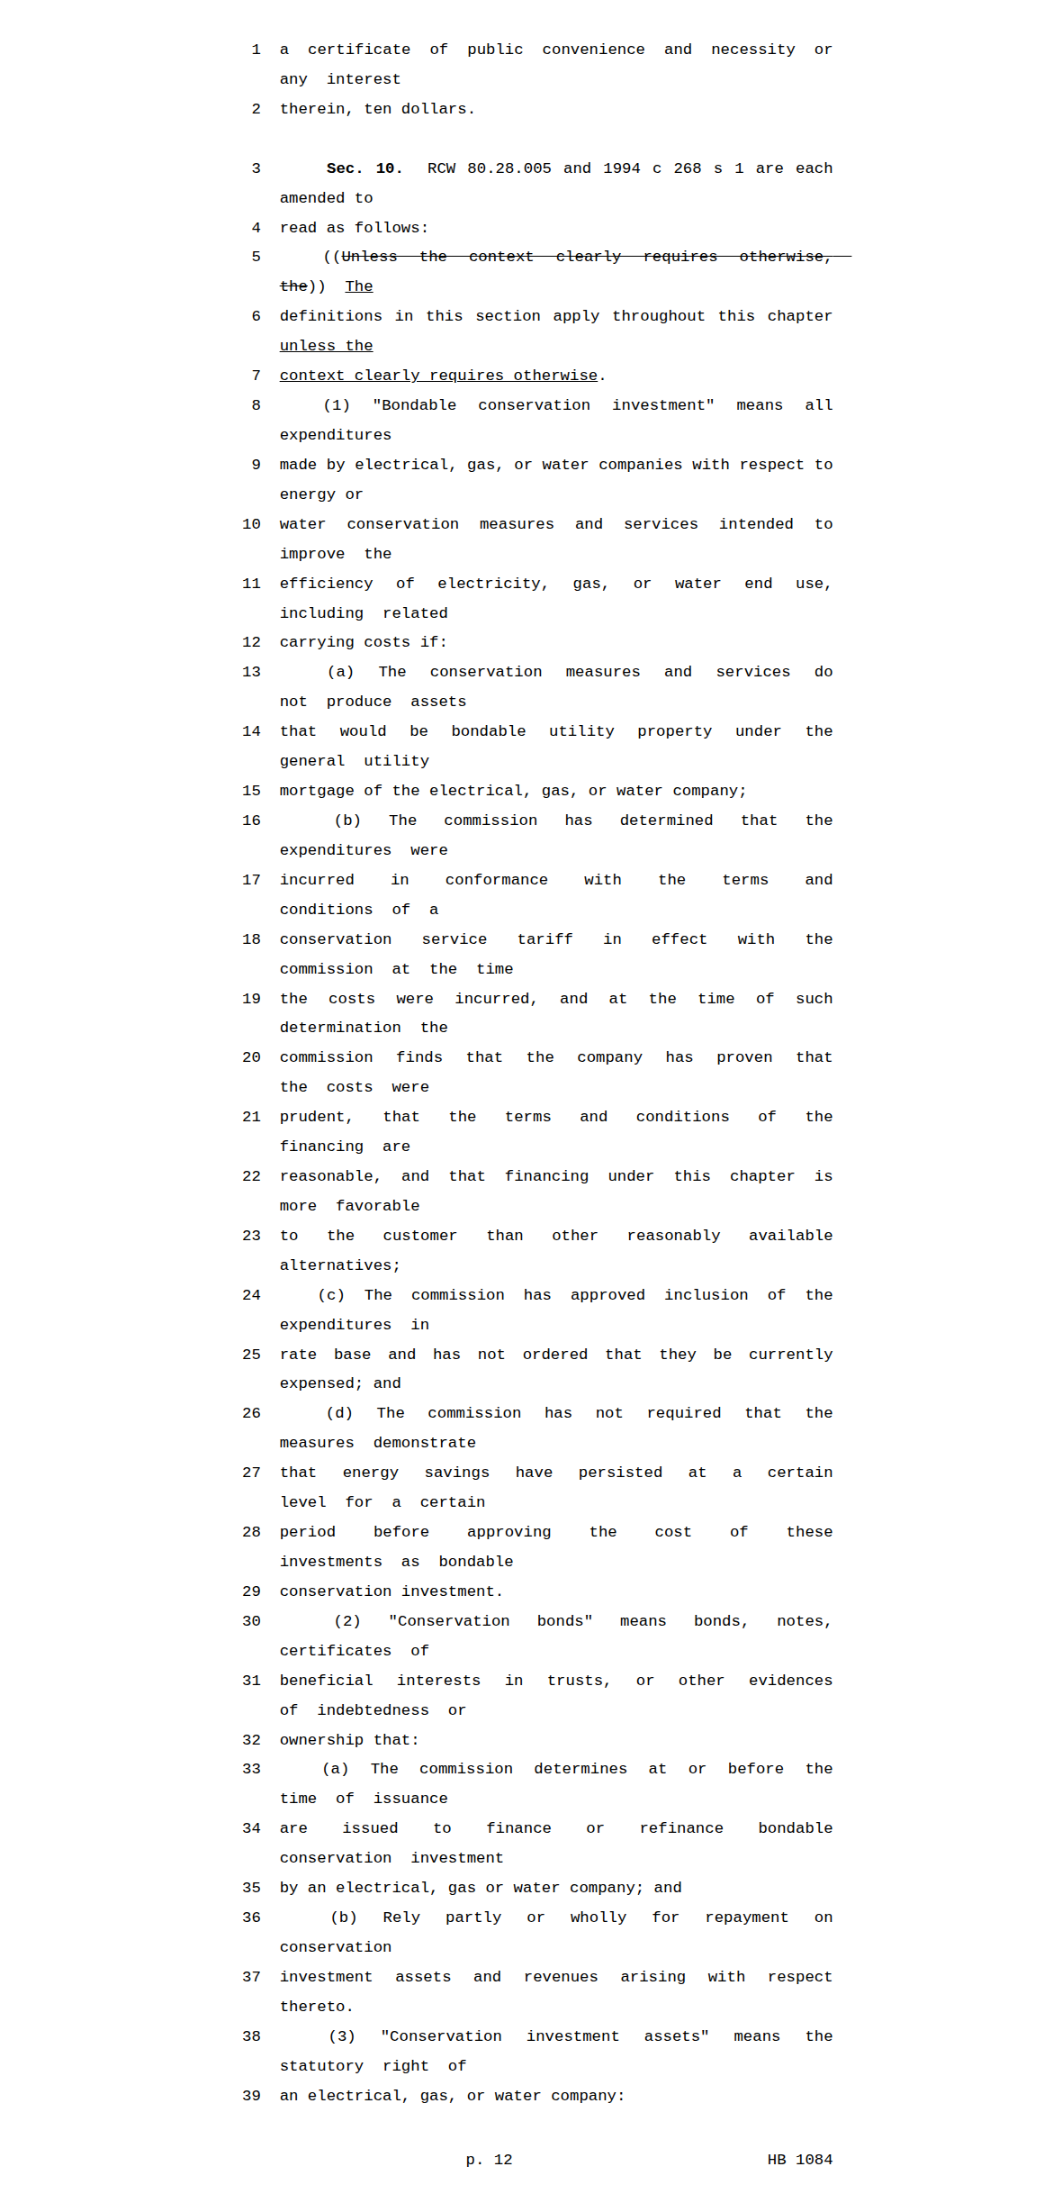1 a certificate of public convenience and necessity or any interest
2 therein, ten dollars.
3 Sec. 10. RCW 80.28.005 and 1994 c 268 s 1 are each amended to
4 read as follows:
5 ((Unless the context clearly requires otherwise, the)) The
6 definitions in this section apply throughout this chapter unless the
7 context clearly requires otherwise.
8 (1) "Bondable conservation investment" means all expenditures
9 made by electrical, gas, or water companies with respect to energy or
10 water conservation measures and services intended to improve the
11 efficiency of electricity, gas, or water end use, including related
12 carrying costs if:
13 (a) The conservation measures and services do not produce assets
14 that would be bondable utility property under the general utility
15 mortgage of the electrical, gas, or water company;
16 (b) The commission has determined that the expenditures were
17 incurred in conformance with the terms and conditions of a
18 conservation service tariff in effect with the commission at the time
19 the costs were incurred, and at the time of such determination the
20 commission finds that the company has proven that the costs were
21 prudent, that the terms and conditions of the financing are
22 reasonable, and that financing under this chapter is more favorable
23 to the customer than other reasonably available alternatives;
24 (c) The commission has approved inclusion of the expenditures in
25 rate base and has not ordered that they be currently expensed; and
26 (d) The commission has not required that the measures demonstrate
27 that energy savings have persisted at a certain level for a certain
28 period before approving the cost of these investments as bondable
29 conservation investment.
30 (2) "Conservation bonds" means bonds, notes, certificates of
31 beneficial interests in trusts, or other evidences of indebtedness or
32 ownership that:
33 (a) The commission determines at or before the time of issuance
34 are issued to finance or refinance bondable conservation investment
35 by an electrical, gas or water company; and
36 (b) Rely partly or wholly for repayment on conservation
37 investment assets and revenues arising with respect thereto.
38 (3) "Conservation investment assets" means the statutory right of
39 an electrical, gas, or water company:
p. 12HB 1084